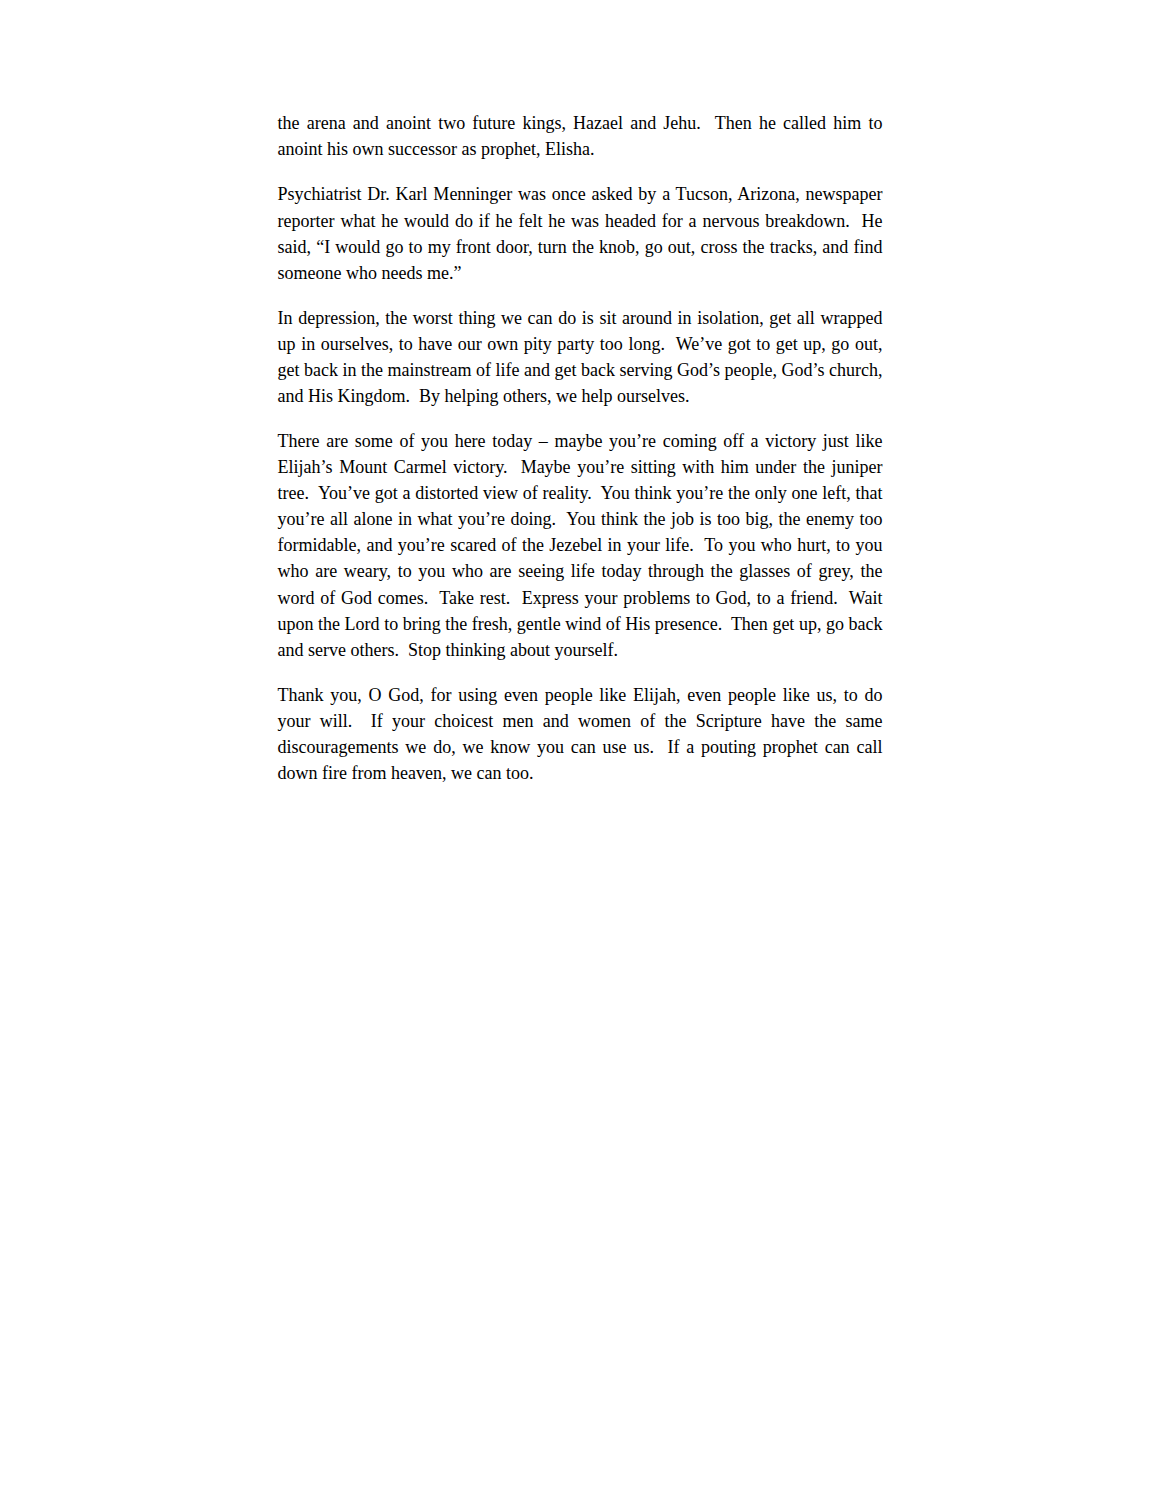the arena and anoint two future kings, Hazael and Jehu. Then he called him to anoint his own successor as prophet, Elisha.
Psychiatrist Dr. Karl Menninger was once asked by a Tucson, Arizona, newspaper reporter what he would do if he felt he was headed for a nervous breakdown. He said, “I would go to my front door, turn the knob, go out, cross the tracks, and find someone who needs me.”
In depression, the worst thing we can do is sit around in isolation, get all wrapped up in ourselves, to have our own pity party too long. We’ve got to get up, go out, get back in the mainstream of life and get back serving God’s people, God’s church, and His Kingdom. By helping others, we help ourselves.
There are some of you here today – maybe you’re coming off a victory just like Elijah’s Mount Carmel victory. Maybe you’re sitting with him under the juniper tree. You’ve got a distorted view of reality. You think you’re the only one left, that you’re all alone in what you’re doing. You think the job is too big, the enemy too formidable, and you’re scared of the Jezebel in your life. To you who hurt, to you who are weary, to you who are seeing life today through the glasses of grey, the word of God comes. Take rest. Express your problems to God, to a friend. Wait upon the Lord to bring the fresh, gentle wind of His presence. Then get up, go back and serve others. Stop thinking about yourself.
Thank you, O God, for using even people like Elijah, even people like us, to do your will. If your choicest men and women of the Scripture have the same discouragements we do, we know you can use us. If a pouting prophet can call down fire from heaven, we can too.